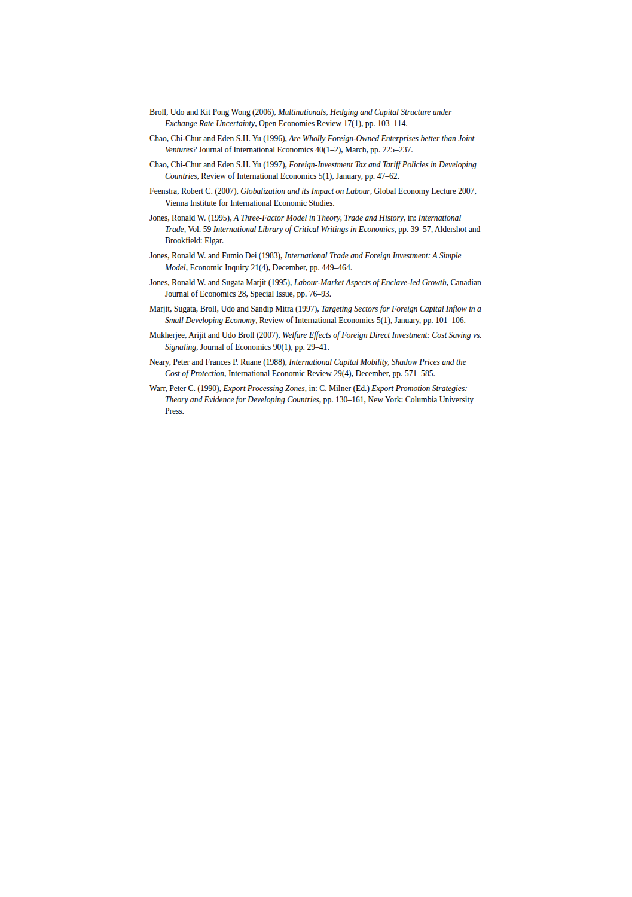Broll, Udo and Kit Pong Wong (2006), Multinationals, Hedging and Capital Structure under Exchange Rate Uncertainty, Open Economies Review 17(1), pp. 103–114.
Chao, Chi-Chur and Eden S.H. Yu (1996), Are Wholly Foreign-Owned Enterprises better than Joint Ventures? Journal of International Economics 40(1–2), March, pp. 225–237.
Chao, Chi-Chur and Eden S.H. Yu (1997), Foreign-Investment Tax and Tariff Policies in Developing Countries, Review of International Economics 5(1), January, pp. 47–62.
Feenstra, Robert C. (2007), Globalization and its Impact on Labour, Global Economy Lecture 2007, Vienna Institute for International Economic Studies.
Jones, Ronald W. (1995), A Three-Factor Model in Theory, Trade and History, in: International Trade, Vol. 59 International Library of Critical Writings in Economics, pp. 39–57, Aldershot and Brookfield: Elgar.
Jones, Ronald W. and Fumio Dei (1983), International Trade and Foreign Investment: A Simple Model, Economic Inquiry 21(4), December, pp. 449–464.
Jones, Ronald W. and Sugata Marjit (1995), Labour-Market Aspects of Enclave-led Growth, Canadian Journal of Economics 28, Special Issue, pp. 76–93.
Marjit, Sugata, Broll, Udo and Sandip Mitra (1997), Targeting Sectors for Foreign Capital Inflow in a Small Developing Economy, Review of International Economics 5(1), January, pp. 101–106.
Mukherjee, Arijit and Udo Broll (2007), Welfare Effects of Foreign Direct Investment: Cost Saving vs. Signaling, Journal of Economics 90(1), pp. 29–41.
Neary, Peter and Frances P. Ruane (1988), International Capital Mobility, Shadow Prices and the Cost of Protection, International Economic Review 29(4), December, pp. 571–585.
Warr, Peter C. (1990), Export Processing Zones, in: C. Milner (Ed.) Export Promotion Strategies: Theory and Evidence for Developing Countries, pp. 130–161, New York: Columbia University Press.